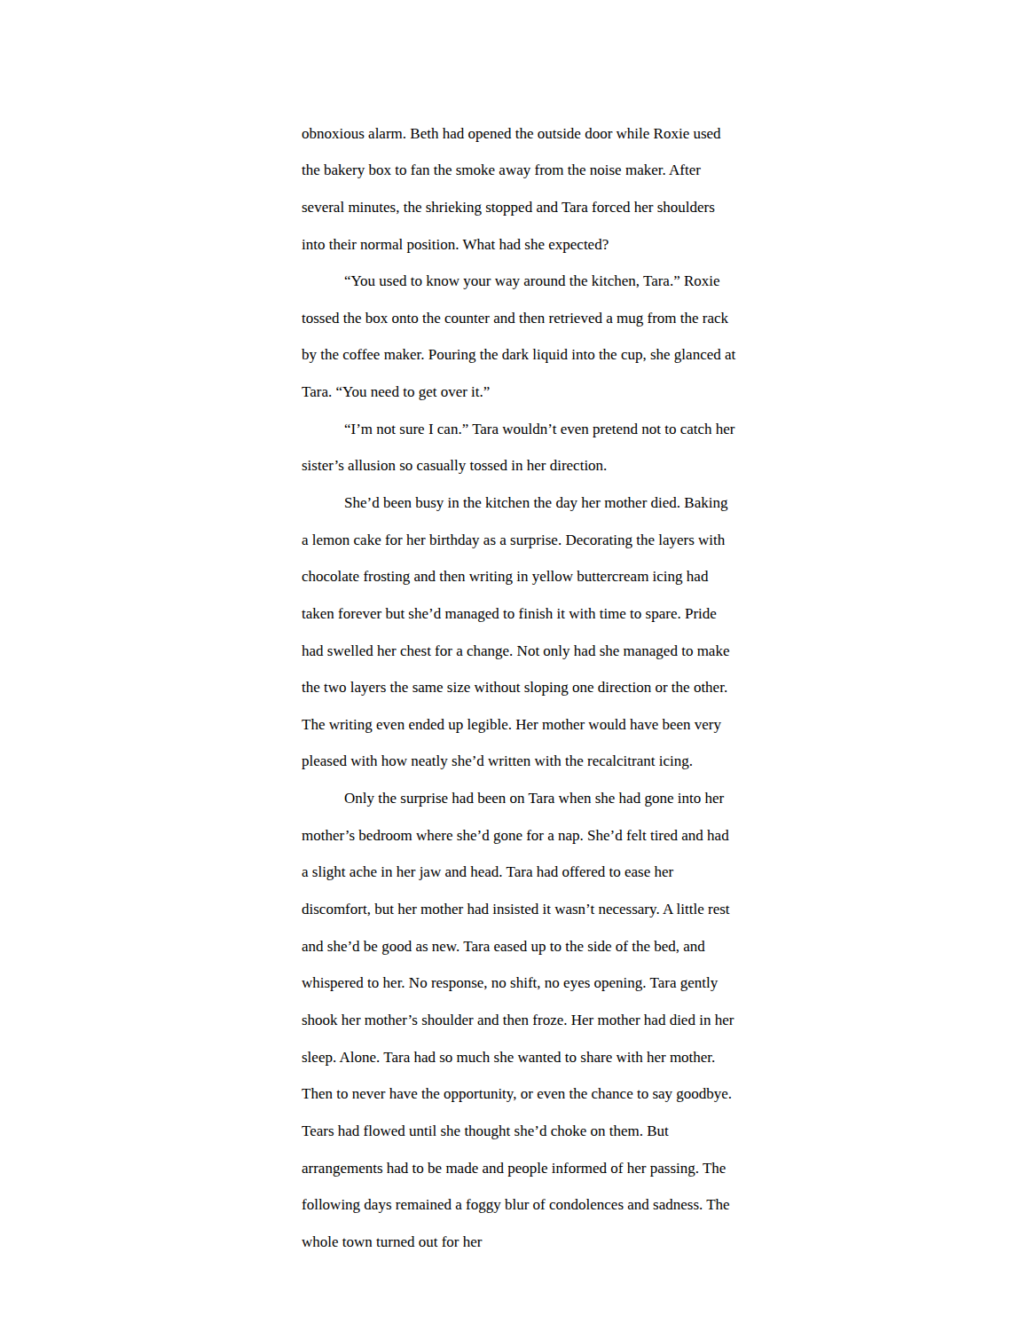obnoxious alarm. Beth had opened the outside door while Roxie used the bakery box to fan the smoke away from the noise maker. After several minutes, the shrieking stopped and Tara forced her shoulders into their normal position. What had she expected?
“You used to know your way around the kitchen, Tara.” Roxie tossed the box onto the counter and then retrieved a mug from the rack by the coffee maker. Pouring the dark liquid into the cup, she glanced at Tara. “You need to get over it.”
“I’m not sure I can.” Tara wouldn’t even pretend not to catch her sister’s allusion so casually tossed in her direction.
She’d been busy in the kitchen the day her mother died. Baking a lemon cake for her birthday as a surprise. Decorating the layers with chocolate frosting and then writing in yellow buttercream icing had taken forever but she’d managed to finish it with time to spare. Pride had swelled her chest for a change. Not only had she managed to make the two layers the same size without sloping one direction or the other. The writing even ended up legible. Her mother would have been very pleased with how neatly she’d written with the recalcitrant icing.
Only the surprise had been on Tara when she had gone into her mother’s bedroom where she’d gone for a nap. She’d felt tired and had a slight ache in her jaw and head. Tara had offered to ease her discomfort, but her mother had insisted it wasn’t necessary. A little rest and she’d be good as new. Tara eased up to the side of the bed, and whispered to her. No response, no shift, no eyes opening. Tara gently shook her mother’s shoulder and then froze. Her mother had died in her sleep. Alone. Tara had so much she wanted to share with her mother. Then to never have the opportunity, or even the chance to say goodbye. Tears had flowed until she thought she’d choke on them. But arrangements had to be made and people informed of her passing. The following days remained a foggy blur of condolences and sadness. The whole town turned out for her